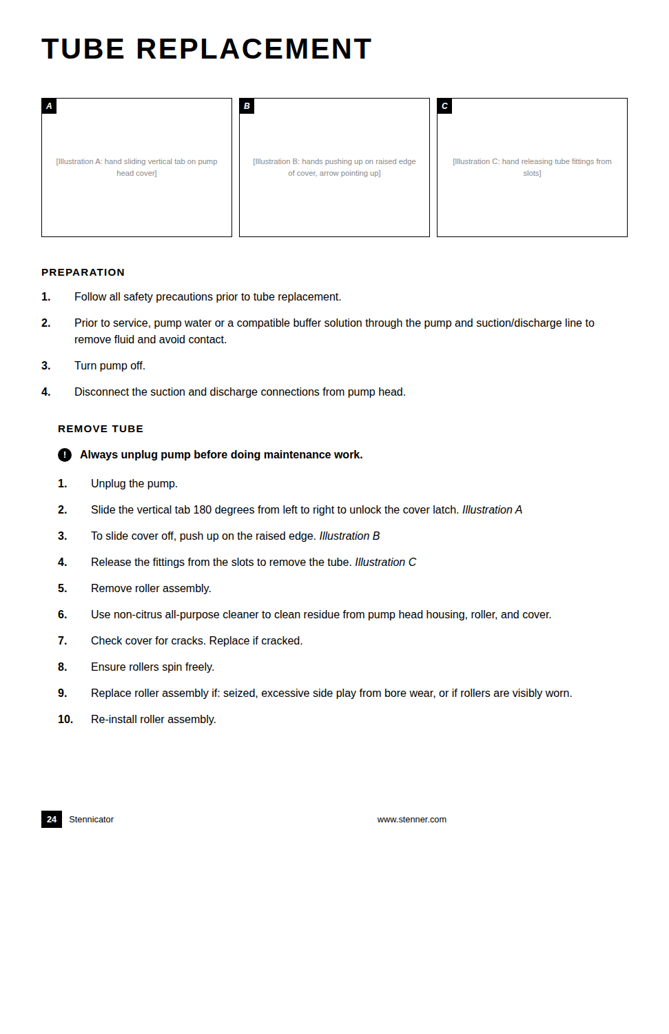TUBE REPLACEMENT
A
[Illustration A: hand sliding vertical tab on pump head cover]
B
[Illustration B: hands pushing up on raised edge of cover, arrow pointing up]
C
[Illustration C: hand releasing tube fittings from slots]
Preparation
Follow all safety precautions prior to tube replacement.
Prior to service, pump water or a compatible buffer solution through the pump and suction/discharge line to remove fluid and avoid contact.
Turn pump off.
Disconnect the suction and discharge connections from pump head.
Remove Tube
!
Always unplug pump before doing maintenance work.
Unplug the pump.
Slide the vertical tab 180 degrees from left to right to unlock the cover latch. Illustration A
To slide cover off, push up on the raised edge. Illustration B
Release the fittings from the slots to remove the tube. Illustration C
Remove roller assembly.
Use non-citrus all-purpose cleaner to clean residue from pump head housing, roller, and cover.
Check cover for cracks. Replace if cracked.
Ensure rollers spin freely.
Replace roller assembly if: seized, excessive side play from bore wear, or if rollers are visibly worn.
Re-install roller assembly.
24 Stennicator www.stenner.com